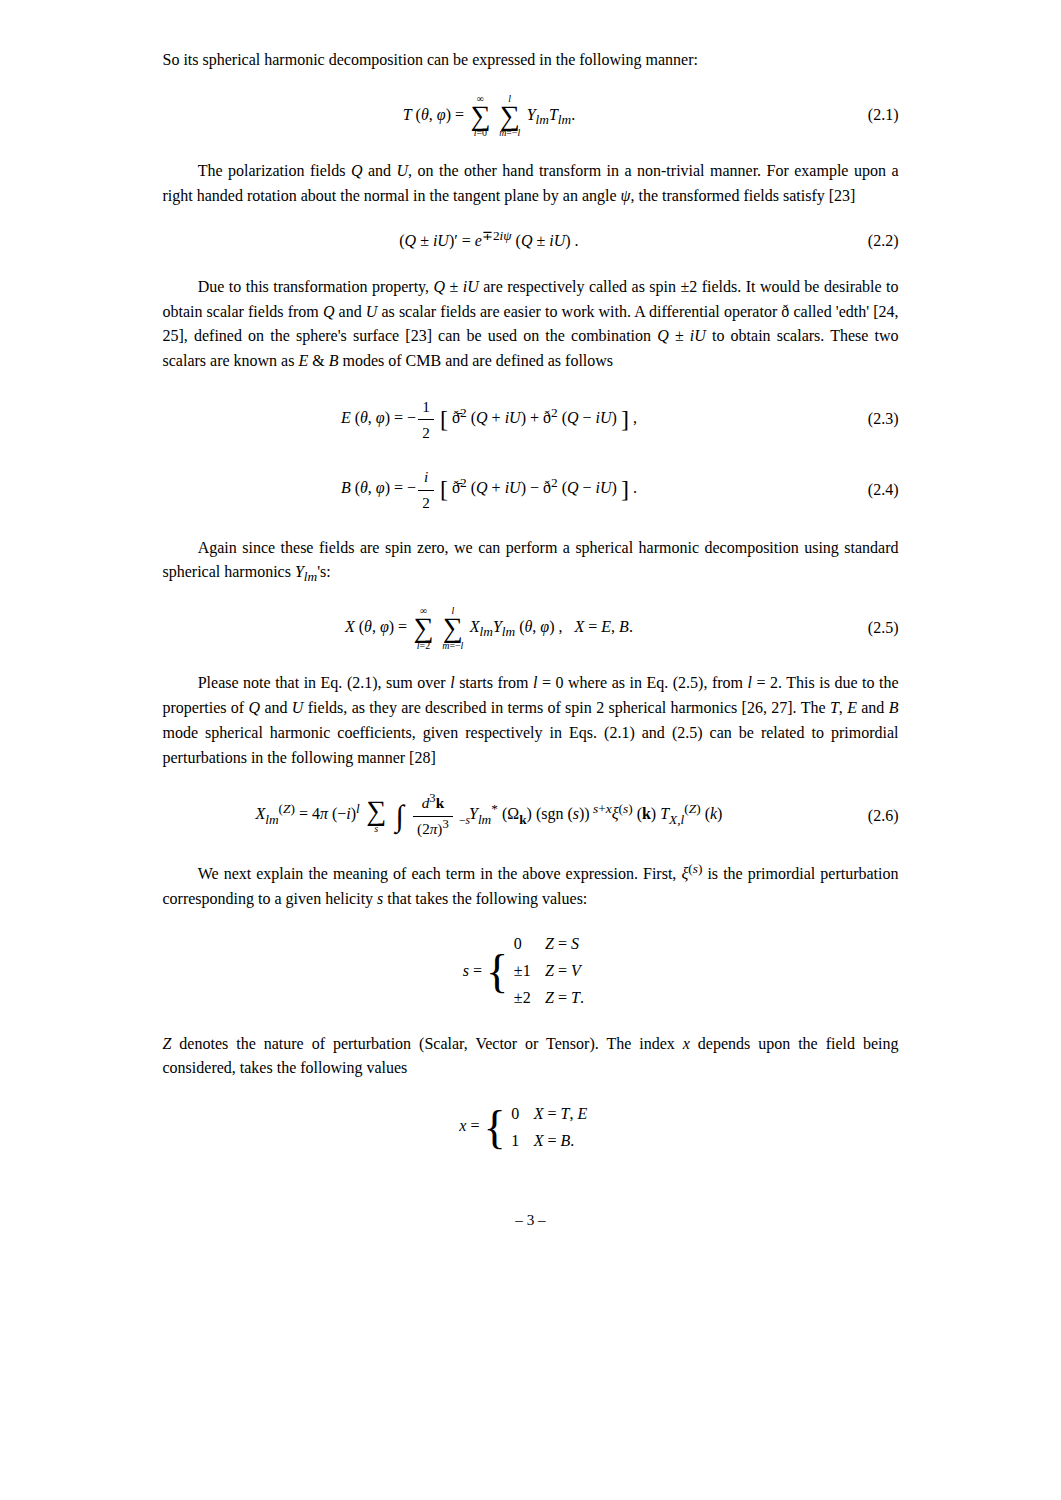So its spherical harmonic decomposition can be expressed in the following manner:
T (θ, φ) = ∞∑l=0 l∑m=−l YlmTlm.
(2.1)
The polarization fields Q and U, on the other hand transform in a non-trivial manner. For example upon a right handed rotation about the normal in the tangent plane by an angle ψ, the transformed fields satisfy [23]
(Q ± iU)′ = e∓2iψ (Q ± iU) .
(2.2)
Due to this transformation property, Q ± iU are respectively called as spin ±2 fields. It would be desirable to obtain scalar fields from Q and U as scalar fields are easier to work with. A differential operator ð called 'edth' [24, 25], defined on the sphere's surface [23] can be used on the combination Q ± iU to obtain scalars. These two scalars are known as E & B modes of CMB and are defined as follows
E (θ, φ) = −12 [ ð̄2 (Q + iU) + ð2 (Q − iU) ] ,
(2.3)
B (θ, φ) = −i 2 [ ð̄2 (Q + iU) − ð2 (Q − iU) ] .
(2.4)
Again since these fields are spin zero, we can perform a spherical harmonic decomposition using standard spherical harmonics Ylm's:
X (θ, φ) = ∞∑l=2 l∑m=−l XlmYlm (θ, φ) , X = E, B.
(2.5)
Please note that in Eq. (2.1), sum over l starts from l = 0 where as in Eq. (2.5), from l = 2. This is due to the properties of Q and U fields, as they are described in terms of spin 2 spherical harmonics [26, 27]. The T, E and B mode spherical harmonic coefficients, given respectively in Eqs. (2.1) and (2.5) can be related to primordial perturbations in the following manner [28]
Xlm(Z) = 4π (−i)l ∑s ∫ d3k(2π)3 −s Ylm* (Ωk) (sgn (s)) s+xξ(s) (k) TX,l(Z) (k)
(2.6)
We next explain the meaning of each term in the above expression. First, ξ(s) is the primordial perturbation corresponding to a given helicity s that takes the following values:
s = {
| 0 | Z = S |
| ±1 | Z = V |
| ±2 | Z = T . |
Z denotes the nature of perturbation (Scalar, Vector or Tensor). The index x depends upon the field being considered, takes the following values
x = {
| 0 | X = T , E |
| 1 | X = B . |
– 3 –